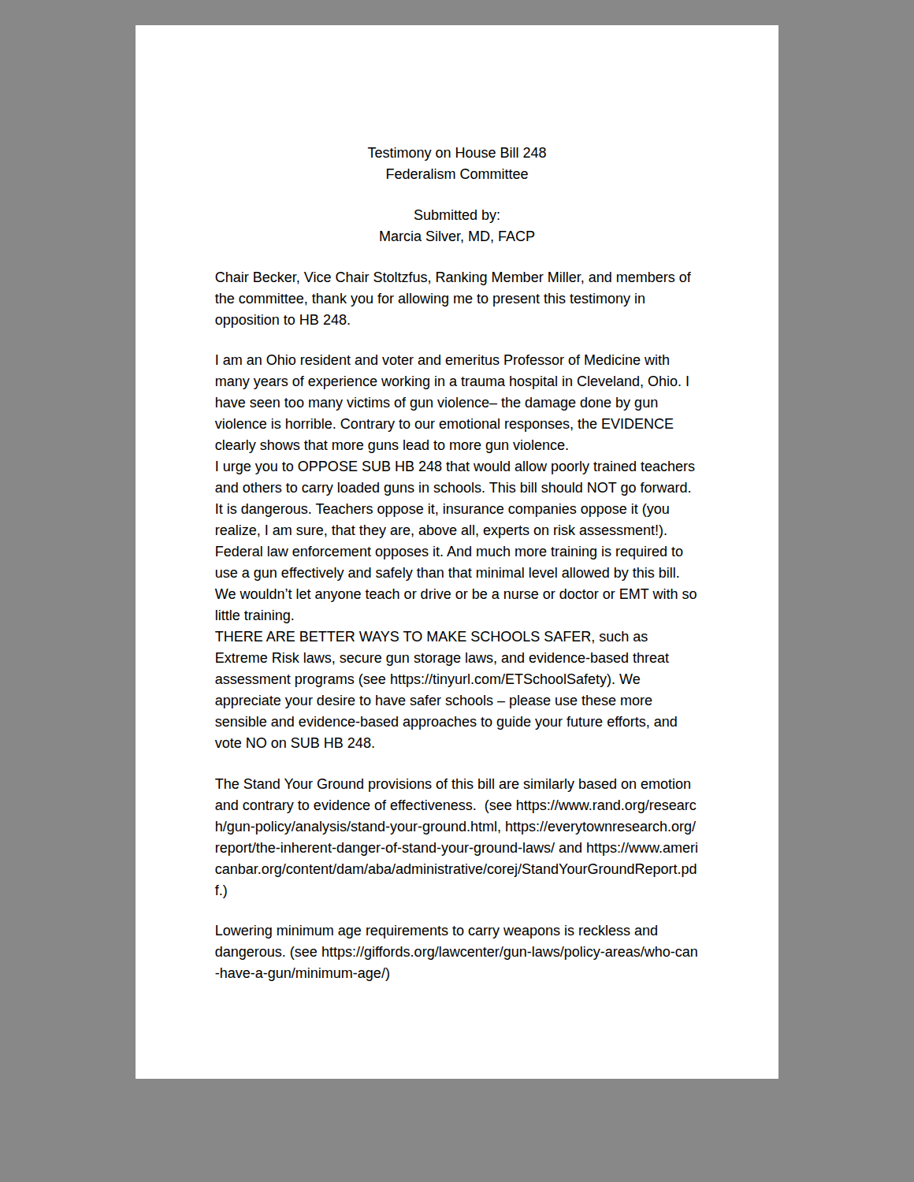Testimony on House Bill 248
Federalism Committee
Submitted by:
Marcia Silver, MD, FACP
Chair Becker, Vice Chair Stoltzfus, Ranking Member Miller, and members of the committee, thank you for allowing me to present this testimony in opposition to HB 248.
I am an Ohio resident and voter and emeritus Professor of Medicine with many years of experience working in a trauma hospital in Cleveland, Ohio. I have seen too many victims of gun violence– the damage done by gun violence is horrible. Contrary to our emotional responses, the EVIDENCE clearly shows that more guns lead to more gun violence.
I urge you to OPPOSE SUB HB 248 that would allow poorly trained teachers and others to carry loaded guns in schools. This bill should NOT go forward. It is dangerous. Teachers oppose it, insurance companies oppose it (you realize, I am sure, that they are, above all, experts on risk assessment!). Federal law enforcement opposes it. And much more training is required to use a gun effectively and safely than that minimal level allowed by this bill. We wouldn’t let anyone teach or drive or be a nurse or doctor or EMT with so little training.
THERE ARE BETTER WAYS TO MAKE SCHOOLS SAFER, such as Extreme Risk laws, secure gun storage laws, and evidence-based threat assessment programs (see https://tinyurl.com/ETSchoolSafety). We appreciate your desire to have safer schools – please use these more sensible and evidence-based approaches to guide your future efforts, and vote NO on SUB HB 248.
The Stand Your Ground provisions of this bill are similarly based on emotion and contrary to evidence of effectiveness. (see https://www.rand.org/research/gun-policy/analysis/stand-your-ground.html, https://everytownresearch.org/report/the-inherent-danger-of-stand-your-ground-laws/ and https://www.americanbar.org/content/dam/aba/administrative/corej/StandYourGroundReport.pdf.)
Lowering minimum age requirements to carry weapons is reckless and dangerous. (see https://giffords.org/lawcenter/gun-laws/policy-areas/who-can-have-a-gun/minimum-age/)